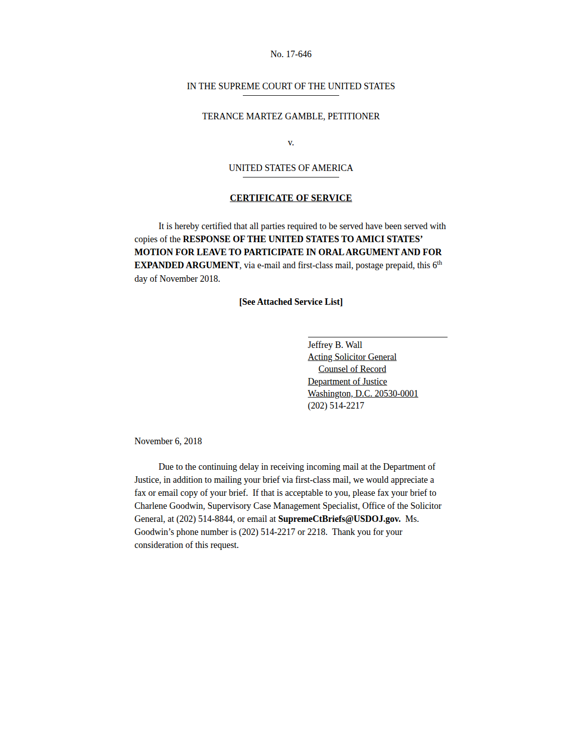No. 17-646
IN THE SUPREME COURT OF THE UNITED STATES
TERANCE MARTEZ GAMBLE, PETITIONER
v.
UNITED STATES OF AMERICA
CERTIFICATE OF SERVICE
It is hereby certified that all parties required to be served have been served with copies of the RESPONSE OF THE UNITED STATES TO AMICI STATES’ MOTION FOR LEAVE TO PARTICIPATE IN ORAL ARGUMENT AND FOR EXPANDED ARGUMENT, via e-mail and first-class mail, postage prepaid, this 6th day of November 2018.
[See Attached Service List]
Jeffrey B. Wall
Acting Solicitor General
Counsel of Record
Department of Justice
Washington, D.C. 20530-0001
(202) 514-2217
November 6, 2018
Due to the continuing delay in receiving incoming mail at the Department of Justice, in addition to mailing your brief via first-class mail, we would appreciate a fax or email copy of your brief. If that is acceptable to you, please fax your brief to Charlene Goodwin, Supervisory Case Management Specialist, Office of the Solicitor General, at (202) 514-8844, or email at SupremeCtBriefs@USDOJ.gov. Ms. Goodwin’s phone number is (202) 514-2217 or 2218. Thank you for your consideration of this request.